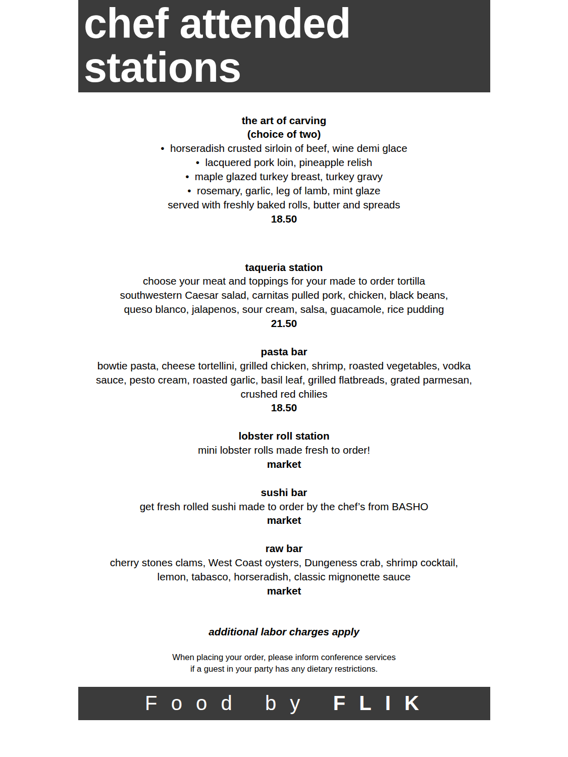chef attended stations
the art of carving(choice of two)
horseradish crusted sirloin of beef, wine demi glace
lacquered pork loin, pineapple relish
maple glazed turkey breast, turkey gravy
rosemary, garlic, leg of lamb, mint glaze
served with freshly baked rolls, butter and spreads
18.50
taqueria station
choose your meat and toppings for your made to order tortilla
southwestern Caesar salad, carnitas pulled pork, chicken, black beans,
queso blanco, jalapenos, sour cream, salsa, guacamole, rice pudding
21.50
pasta bar
bowtie pasta, cheese tortellini, grilled chicken, shrimp, roasted vegetables, vodka sauce, pesto cream, roasted garlic, basil leaf, grilled flatbreads, grated parmesan, crushed red chilies
18.50
lobster roll station
mini lobster rolls made fresh to order!
market
sushi bar
get fresh rolled sushi made to order by the chef’s from BASHO
market
raw bar
cherry stones clams, West Coast oysters, Dungeness crab, shrimp cocktail, lemon, tabasco, horseradish, classic mignonette sauce
market
additional labor charges apply
When placing your order, please inform conference services
if a guest in your party has any dietary restrictions.
F o o d b y F L I K